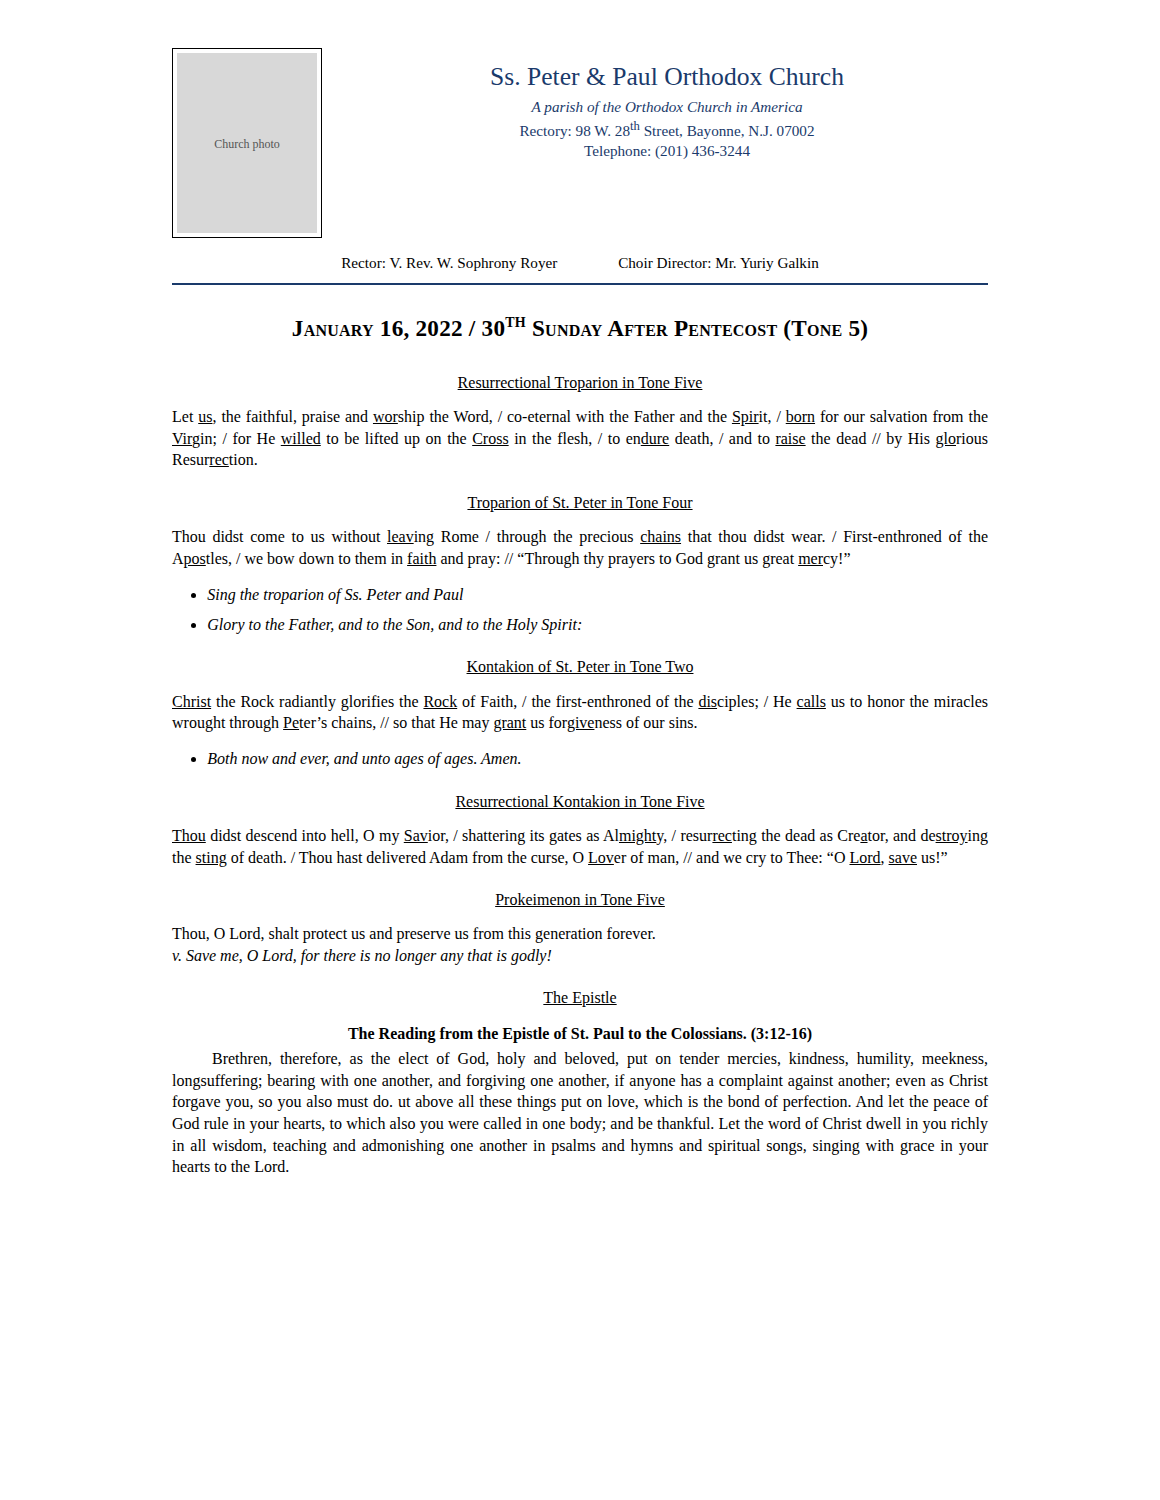Ss. Peter & Paul Orthodox Church
A parish of the Orthodox Church in America
Rectory: 98 W. 28th Street, Bayonne, N.J. 07002
Telephone: (201) 436-3244
Rector: V. Rev. W. Sophrony Royer Choir Director: Mr. Yuriy Galkin
January 16, 2022 / 30th Sunday After Pentecost (Tone 5)
Resurrectional Troparion in Tone Five
Let us, the faithful, praise and worship the Word, / co-eternal with the Father and the Spirit, / born for our salvation from the Virgin; / for He willed to be lifted up on the Cross in the flesh, / to endure death, / and to raise the dead // by His glorious Resurrection.
Troparion of St. Peter in Tone Four
Thou didst come to us without leaving Rome / through the precious chains that thou didst wear. / First-enthroned of the Apostles, / we bow down to them in faith and pray: // “Through thy prayers to God grant us great mercy!”
Sing the troparion of Ss. Peter and Paul
Glory to the Father, and to the Son, and to the Holy Spirit:
Kontakion of St. Peter in Tone Two
Christ the Rock radiantly glorifies the Rock of Faith, / the first-enthroned of the disciples; / He calls us to honor the miracles wrought through Peter’s chains, // so that He may grant us forgiveness of our sins.
Both now and ever, and unto ages of ages. Amen.
Resurrectional Kontakion in Tone Five
Thou didst descend into hell, O my Savior, / shattering its gates as Almighty, / resurrecting the dead as Creator, and destroying the sting of death. / Thou hast delivered Adam from the curse, O Lover of man, // and we cry to Thee: “O Lord, save us!”
Prokeimenon in Tone Five
Thou, O Lord, shalt protect us and preserve us from this generation forever.
v. Save me, O Lord, for there is no longer any that is godly!
The Epistle
The Reading from the Epistle of St. Paul to the Colossians. (3:12-16)
Brethren, therefore, as the elect of God, holy and beloved, put on tender mercies, kindness, humility, meekness, longsuffering; bearing with one another, and forgiving one another, if anyone has a complaint against another; even as Christ forgave you, so you also must do. ut above all these things put on love, which is the bond of perfection. And let the peace of God rule in your hearts, to which also you were called in one body; and be thankful. Let the word of Christ dwell in you richly in all wisdom, teaching and admonishing one another in psalms and hymns and spiritual songs, singing with grace in your hearts to the Lord.